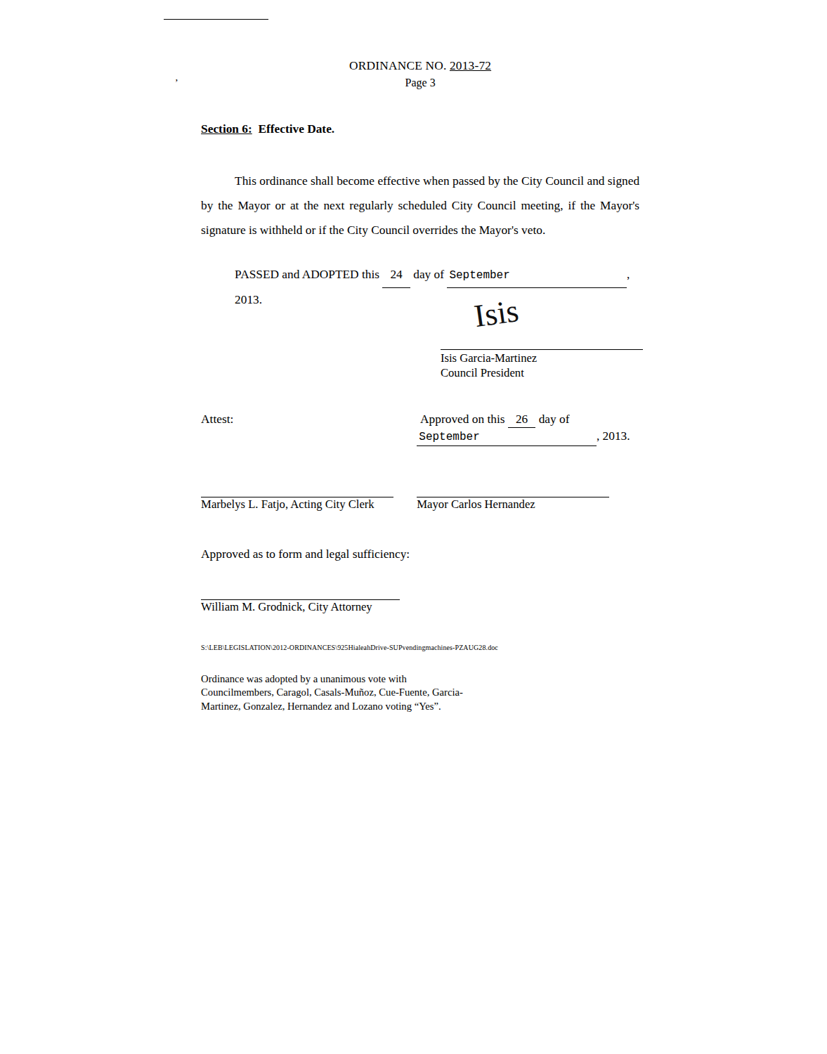,
ORDINANCE NO. 2013-72
Page 3
Section 6:
Effective Date.
This ordinance shall become effective when passed by the City Council and signed by the Mayor or at the next regularly scheduled City Council meeting, if the Mayor's signature is withheld or if the City Council overrides the Mayor's veto.
PASSED and ADOPTED this 24 day of September, 2013.
Isis
Isis Garcia-Martinez
Council President
Attest:
Approved on this 26 day of September, 2013.
Marbelys L. Fatjo, Acting City Clerk
Mayor Carlos Hernandez
Approved as to form and legal sufficiency:
William M. Grodnick, City Attorney
S:\LEB\LEGISLATION\2012-ORDINANCES\925HialeahDrive-SUPvendingmachines-PZAUG28.doc
Ordinance was adopted by a unanimous vote with Councilmembers, Caragol, Casals-Muñoz, Cue-Fuente, Garcia-Martinez, Gonzalez, Hernandez and Lozano voting “Yes”.